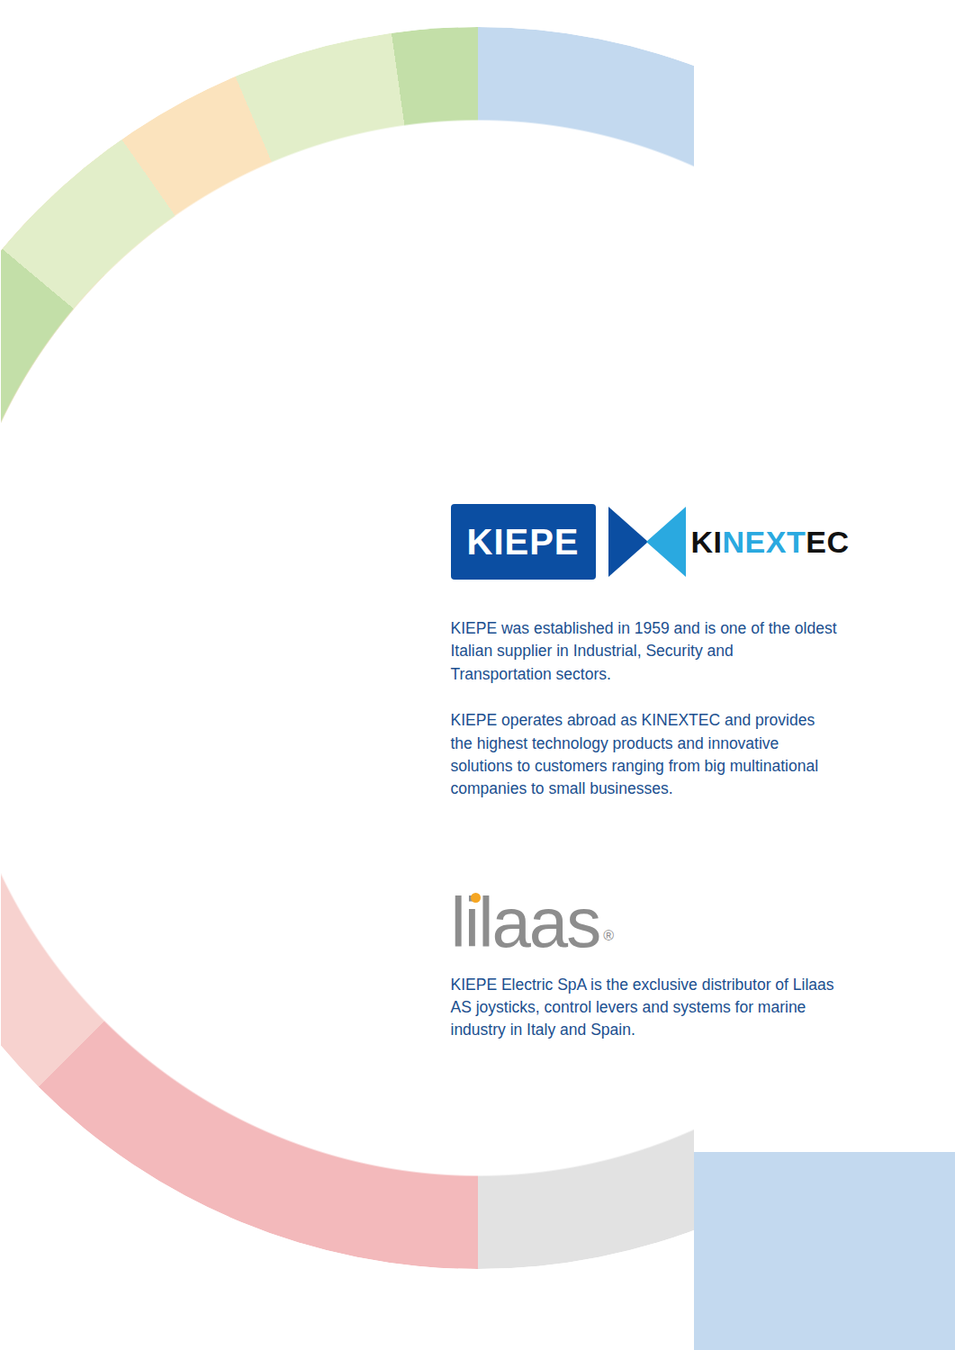KIEPE
KI NEXT EC
KIEPE was established in 1959 and is one of the oldest Italian supplier in Industrial, Security and Transportation sectors.
KIEPE operates abroad as KINEXTEC and provides the highest technology products and innovative solutions to customers ranging from big multinational companies to small businesses.
lilaas®
KIEPE Electric SpA is the exclusive distributor of Lilaas AS joysticks, control levers and systems for marine industry in Italy and Spain.